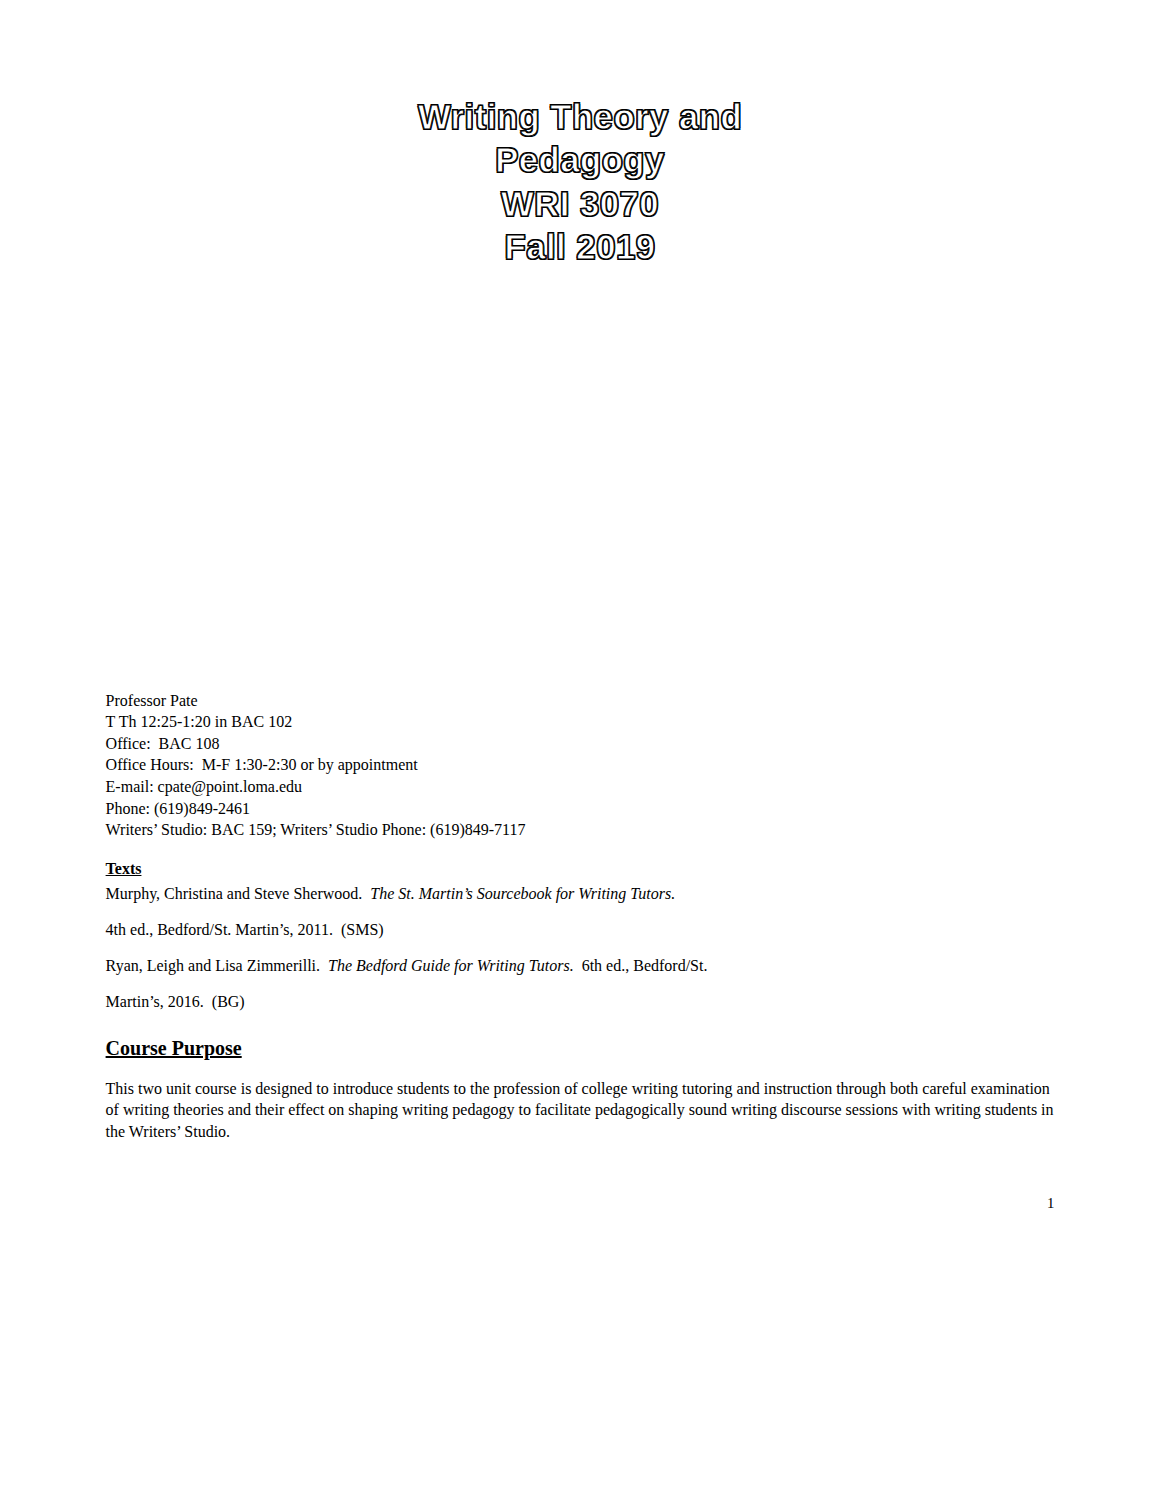Writing Theory and
Pedagogy
WRI 3070
Fall 2019
Professor Pate
T Th 12:25-1:20 in BAC 102
Office: BAC 108
Office Hours: M-F 1:30-2:30 or by appointment
E-mail: cpate@point.loma.edu
Phone: (619)849-2461
Writers’ Studio: BAC 159; Writers’ Studio Phone: (619)849-7117
Texts
Murphy, Christina and Steve Sherwood. The St. Martin’s Sourcebook for Writing Tutors.
4th ed., Bedford/St. Martin’s, 2011. (SMS)
Ryan, Leigh and Lisa Zimmerilli. The Bedford Guide for Writing Tutors. 6th ed., Bedford/St.
Martin’s, 2016. (BG)
Course Purpose
This two unit course is designed to introduce students to the profession of college writing tutoring and instruction through both careful examination of writing theories and their effect on shaping writing pedagogy to facilitate pedagogically sound writing discourse sessions with writing students in the Writers’ Studio.
1